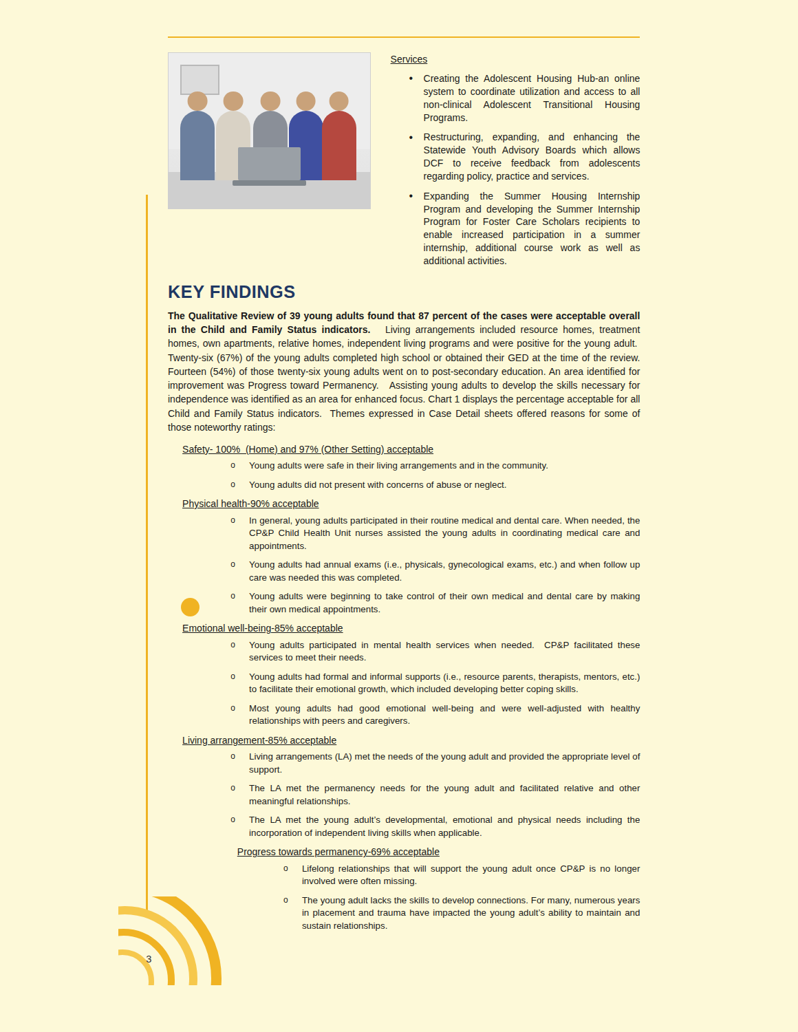Services
Creating the Adolescent Housing Hub-an online system to coordinate utilization and access to all non-clinical Adolescent Transitional Housing Programs.
Restructuring, expanding, and enhancing the Statewide Youth Advisory Boards which allows DCF to receive feedback from adolescents regarding policy, practice and services.
Expanding the Summer Housing Internship Program and developing the Summer Internship Program for Foster Care Scholars recipients to enable increased participation in a summer internship, additional course work as well as additional activities.
KEY FINDINGS
The Qualitative Review of 39 young adults found that 87 percent of the cases were acceptable overall in the Child and Family Status indicators. Living arrangements included resource homes, treatment homes, own apartments, relative homes, independent living programs and were positive for the young adult. Twenty-six (67%) of the young adults completed high school or obtained their GED at the time of the review. Fourteen (54%) of those twenty-six young adults went on to post-secondary education. An area identified for improvement was Progress toward Permanency. Assisting young adults to develop the skills necessary for independence was identified as an area for enhanced focus. Chart 1 displays the percentage acceptable for all Child and Family Status indicators. Themes expressed in Case Detail sheets offered reasons for some of those noteworthy ratings:
Safety- 100% (Home) and 97% (Other Setting) acceptable
Young adults were safe in their living arrangements and in the community.
Young adults did not present with concerns of abuse or neglect.
Physical health-90% acceptable
In general, young adults participated in their routine medical and dental care. When needed, the CP&P Child Health Unit nurses assisted the young adults in coordinating medical care and appointments.
Young adults had annual exams (i.e., physicals, gynecological exams, etc.) and when follow up care was needed this was completed.
Young adults were beginning to take control of their own medical and dental care by making their own medical appointments.
Emotional well-being-85% acceptable
Young adults participated in mental health services when needed. CP&P facilitated these services to meet their needs.
Young adults had formal and informal supports (i.e., resource parents, therapists, mentors, etc.) to facilitate their emotional growth, which included developing better coping skills.
Most young adults had good emotional well-being and were well-adjusted with healthy relationships with peers and caregivers.
Living arrangement-85% acceptable
Living arrangements (LA) met the needs of the young adult and provided the appropriate level of support.
The LA met the permanency needs for the young adult and facilitated relative and other meaningful relationships.
The LA met the young adult’s developmental, emotional and physical needs including the incorporation of independent living skills when applicable.
Progress towards permanency-69% acceptable
Lifelong relationships that will support the young adult once CP&P is no longer involved were often missing.
The young adult lacks the skills to develop connections. For many, numerous years in placement and trauma have impacted the young adult’s ability to maintain and sustain relationships.
3